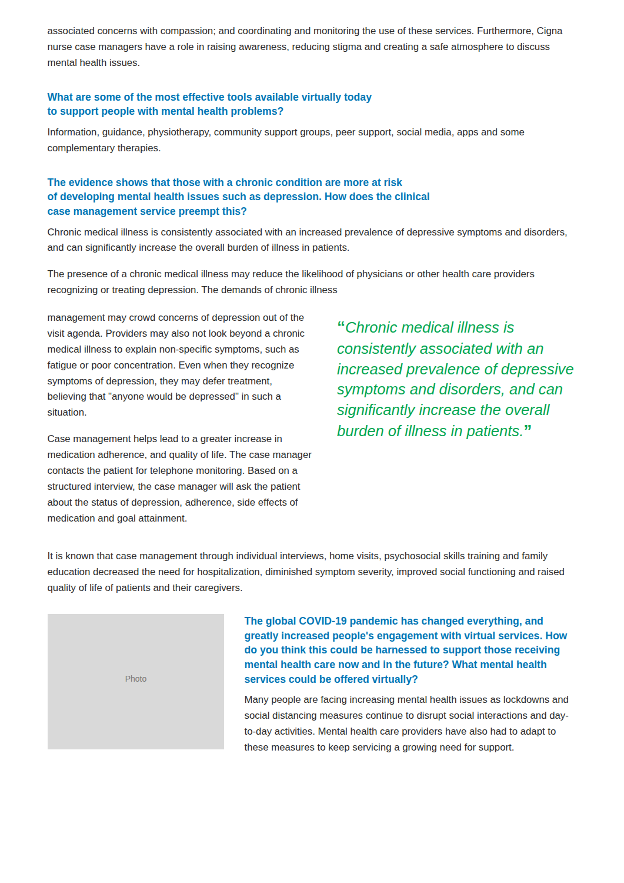associated concerns with compassion; and coordinating and monitoring the use of these services. Furthermore, Cigna nurse case managers have a role in raising awareness, reducing stigma and creating a safe atmosphere to discuss mental health issues.
What are some of the most effective tools available virtually today
to support people with mental health problems?
Information, guidance, physiotherapy, community support groups, peer support, social media, apps and some complementary therapies.
The evidence shows that those with a chronic condition are more at risk
of developing mental health issues such as depression. How does the clinical
case management service preempt this?
Chronic medical illness is consistently associated with an increased prevalence of depressive symptoms and disorders, and can significantly increase the overall burden of illness in patients.
The presence of a chronic medical illness may reduce the likelihood of physicians or other health care providers recognizing or treating depression. The demands of chronic illness
management may crowd concerns of depression out of the visit agenda. Providers may also not look beyond a chronic medical illness to explain non-specific symptoms, such as fatigue or poor concentration. Even when they recognize symptoms of depression, they may defer treatment, believing that "anyone would be depressed" in such a situation.
Case management helps lead to a greater increase in medication adherence, and quality of life. The case manager contacts the patient for telephone monitoring. Based on a structured interview, the case manager will ask the patient about the status of depression, adherence, side effects of medication and goal attainment.
“Chronic medical illness is consistently associated with an increased prevalence of depressive symptoms and disorders, and can significantly increase the overall burden of illness in patients.”
It is known that case management through individual interviews, home visits, psychosocial skills training and family education decreased the need for hospitalization, diminished symptom severity, improved social functioning and raised quality of life of patients and their caregivers.
The global COVID-19 pandemic has changed everything, and greatly increased people's engagement with virtual services. How do you think this could be harnessed to support those receiving mental health care now and in the future? What mental health services could be offered virtually?
Many people are facing increasing mental health issues as lockdowns and social distancing measures continue to disrupt social interactions and day-to-day activities. Mental health care providers have also had to adapt to these measures to keep servicing a growing need for support.